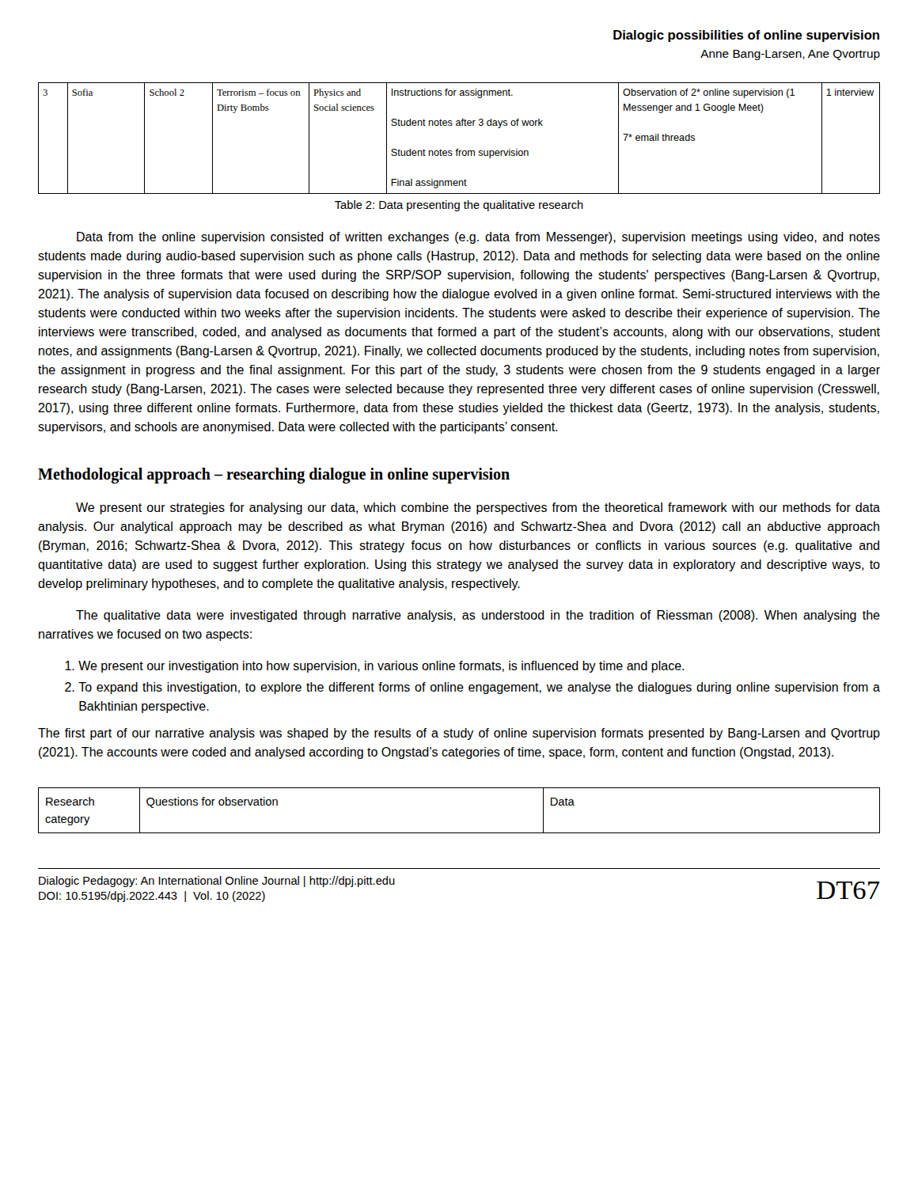Dialogic possibilities of online supervision
Anne Bang-Larsen, Ane Qvortrup
| 3 | Sofia | School 2 | Terrorism – focus on Dirty Bombs | Physics and Social sciences | Instructions for assignment. Student notes after 3 days of work Student notes from supervision Final assignment | Observation of 2* online supervision (1 Messenger and 1 Google Meet) 7* email threads | 1 interview |
Table 2: Data presenting the qualitative research
Data from the online supervision consisted of written exchanges (e.g. data from Messenger), supervision meetings using video, and notes students made during audio-based supervision such as phone calls (Hastrup, 2012). Data and methods for selecting data were based on the online supervision in the three formats that were used during the SRP/SOP supervision, following the students' perspectives (Bang-Larsen & Qvortrup, 2021). The analysis of supervision data focused on describing how the dialogue evolved in a given online format. Semi-structured interviews with the students were conducted within two weeks after the supervision incidents. The students were asked to describe their experience of supervision. The interviews were transcribed, coded, and analysed as documents that formed a part of the student’s accounts, along with our observations, student notes, and assignments (Bang-Larsen & Qvortrup, 2021). Finally, we collected documents produced by the students, including notes from supervision, the assignment in progress and the final assignment. For this part of the study, 3 students were chosen from the 9 students engaged in a larger research study (Bang-Larsen, 2021). The cases were selected because they represented three very different cases of online supervision (Cresswell, 2017), using three different online formats. Furthermore, data from these studies yielded the thickest data (Geertz, 1973). In the analysis, students, supervisors, and schools are anonymised. Data were collected with the participants’ consent.
Methodological approach – researching dialogue in online supervision
We present our strategies for analysing our data, which combine the perspectives from the theoretical framework with our methods for data analysis. Our analytical approach may be described as what Bryman (2016) and Schwartz-Shea and Dvora (2012) call an abductive approach (Bryman, 2016; Schwartz-Shea & Dvora, 2012). This strategy focus on how disturbances or conflicts in various sources (e.g. qualitative and quantitative data) are used to suggest further exploration. Using this strategy we analysed the survey data in exploratory and descriptive ways, to develop preliminary hypotheses, and to complete the qualitative analysis, respectively.
The qualitative data were investigated through narrative analysis, as understood in the tradition of Riessman (2008). When analysing the narratives we focused on two aspects:
We present our investigation into how supervision, in various online formats, is influenced by time and place.
To expand this investigation, to explore the different forms of online engagement, we analyse the dialogues during online supervision from a Bakhtinian perspective.
The first part of our narrative analysis was shaped by the results of a study of online supervision formats presented by Bang-Larsen and Qvortrup (2021). The accounts were coded and analysed according to Ongstad’s categories of time, space, form, content and function (Ongstad, 2013).
| Research category | Questions for observation | Data |
Dialogic Pedagogy: An International Online Journal | http://dpj.pitt.edu
DOI: 10.5195/dpj.2022.443 | Vol. 10 (2022)
DT67